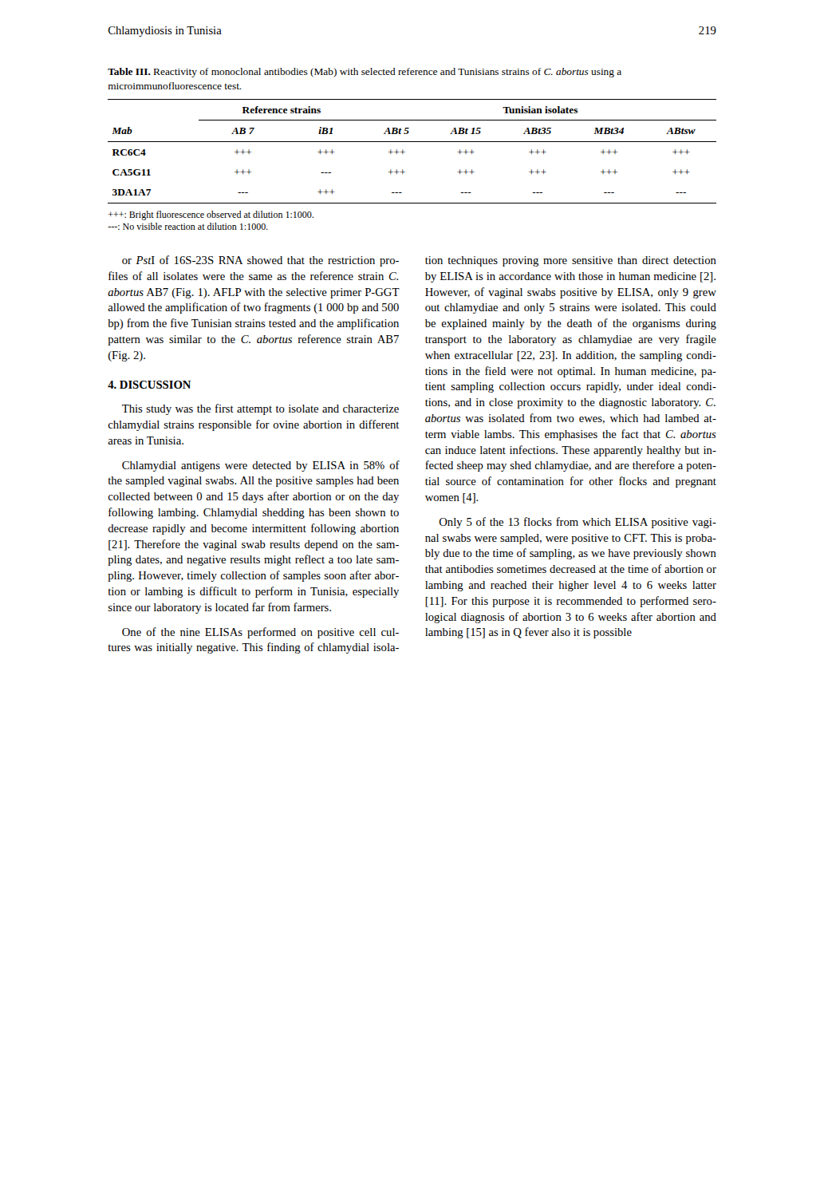Chlamydiosis in Tunisia
219
Table III. Reactivity of monoclonal antibodies (Mab) with selected reference and Tunisians strains of C. abortus using a microimmunofluorescence test.
| | Reference strains | Tunisian isolates |
| --- | --- | --- |
| Mab | AB 7 | iB1 | ABt 5 | ABt 15 | ABt35 | MBt34 | ABtsw |
| RC6C4 | +++ | +++ | +++ | +++ | +++ | +++ | +++ |
| CA5G11 | +++ | --- | +++ | +++ | +++ | +++ | +++ |
| 3DA1A7 | --- | +++ | --- | --- | --- | --- | --- |
+++: Bright fluorescence observed at dilution 1:1000.
---: No visible reaction at dilution 1:1000.
or Pst I of 16S-23S RNA showed that the restriction profiles of all isolates were the same as the reference strain C. abortus AB7 (Fig. 1). AFLP with the selective primer P-GGT allowed the amplification of two fragments (1 000 bp and 500 bp) from the five Tunisian strains tested and the amplification pattern was similar to the C. abortus reference strain AB7 (Fig. 2).
4. DISCUSSION
This study was the first attempt to isolate and characterize chlamydial strains responsible for ovine abortion in different areas in Tunisia.
Chlamydial antigens were detected by ELISA in 58% of the sampled vaginal swabs. All the positive samples had been collected between 0 and 15 days after abortion or on the day following lambing. Chlamydial shedding has been shown to decrease rapidly and become intermittent following abortion [21]. Therefore the vaginal swab results depend on the sampling dates, and negative results might reflect a too late sampling. However, timely collection of samples soon after abortion or lambing is difficult to perform in Tunisia, especially since our laboratory is located far from farmers.
One of the nine ELISAs performed on positive cell cultures was initially negative. This finding of chlamydial isolation techniques proving more sensitive than direct detection by ELISA is in accordance with those in human medicine [2]. However, of vaginal swabs positive by ELISA, only 9 grew out chlamydiae and only 5 strains were isolated. This could be explained mainly by the death of the organisms during transport to the laboratory as chlamydiae are very fragile when extracellular [22, 23]. In addition, the sampling conditions in the field were not optimal. In human medicine, patient sampling collection occurs rapidly, under ideal conditions, and in close proximity to the diagnostic laboratory. C. abortus was isolated from two ewes, which had lambed at-term viable lambs. This emphasises the fact that C. abortus can induce latent infections. These apparently healthy but infected sheep may shed chlamydiae, and are therefore a potential source of contamination for other flocks and pregnant women [4].
Only 5 of the 13 flocks from which ELISA positive vaginal swabs were sampled, were positive to CFT. This is probably due to the time of sampling, as we have previously shown that antibodies sometimes decreased at the time of abortion or lambing and reached their higher level 4 to 6 weeks latter [11]. For this purpose it is recommended to performed serological diagnosis of abortion 3 to 6 weeks after abortion and lambing [15] as in Q fever also it is possible